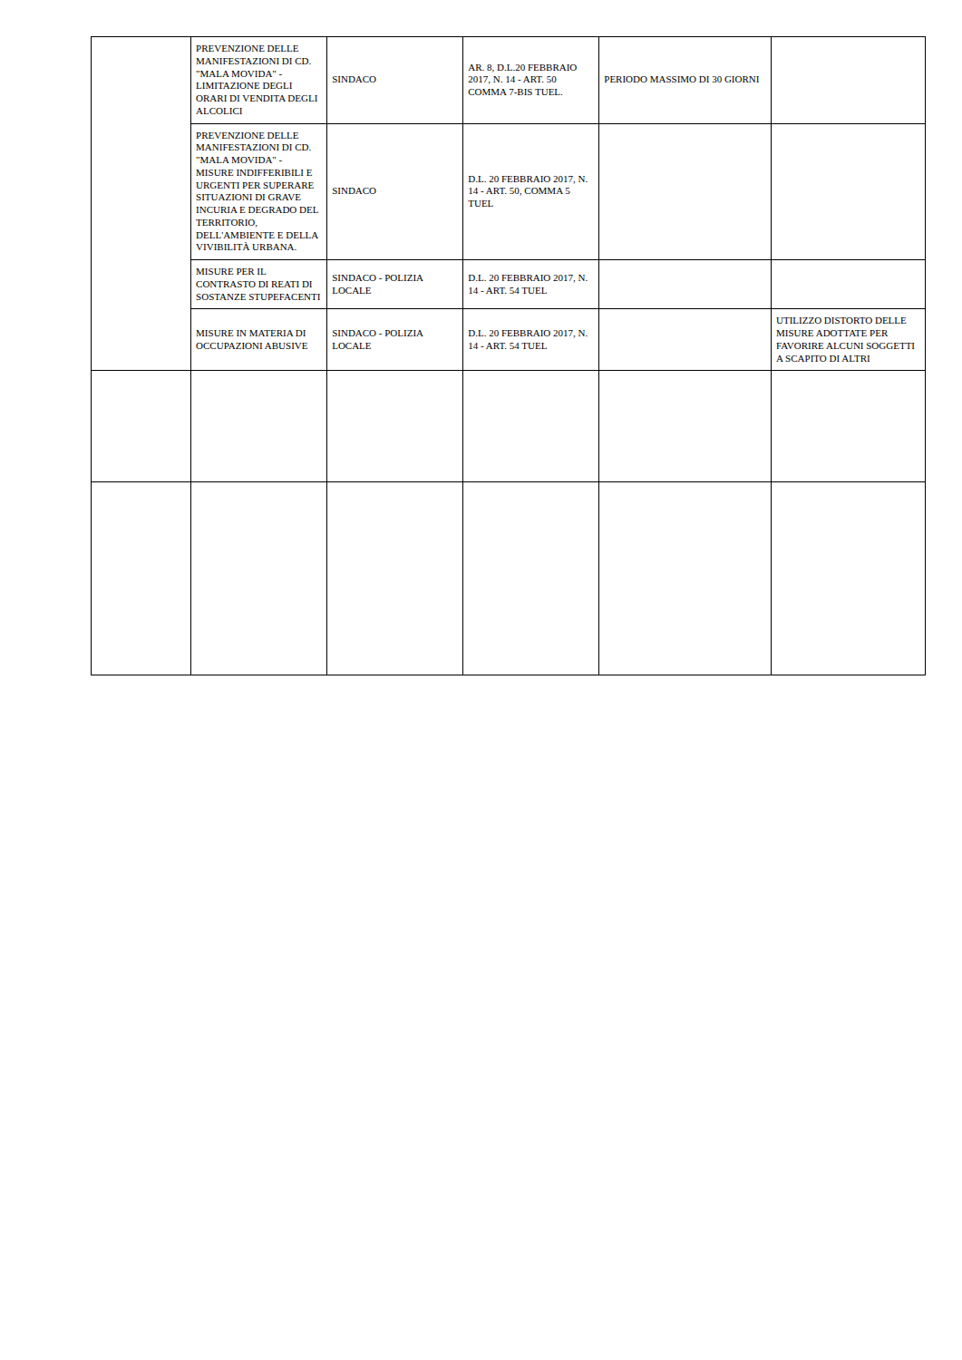| | | PREVENZIONE DELLE MANIFESTAZIONI DI CD. "MALA MOVIDA" - LIMITAZIONE DEGLI ORARI DI VENDITA DEGLI ALCOLICI | SINDACO | AR. 8, D.L.20 FEBBRAIO 2017, N. 14 - ART. 50 COMMA 7-BIS TUEL. | PERIODO MASSIMO DI 30 GIORNI | |
| PREVENZIONE DELLE MANIFESTAZIONI DI CD. "MALA MOVIDA" - MISURE INDIFFERIBILI E URGENTI PER SUPERARE SITUAZIONI DI GRAVE INCURIA E DEGRADO DEL TERRITORIO, DELL'AMBIENTE E DELLA VIVIBILITÀ URBANA. | SINDACO | D.L. 20 FEBBRAIO 2017, N. 14 - ART. 50, COMMA 5 TUEL | | |
| MISURE PER IL CONTRASTO DI REATI DI SOSTANZE STUPEFACENTI | SINDACO - POLIZIA LOCALE | D.L. 20 FEBBRAIO 2017, N. 14 - ART. 54 TUEL | | |
| MISURE IN MATERIA DI OCCUPAZIONI ABUSIVE | SINDACO - POLIZIA LOCALE | D.L. 20 FEBBRAIO 2017, N. 14 - ART. 54 TUEL | | UTILIZZO DISTORTO DELLE MISURE ADOTTATE PER FAVORIRE ALCUNI SOGGETTI A SCAPITO DI ALTRI |